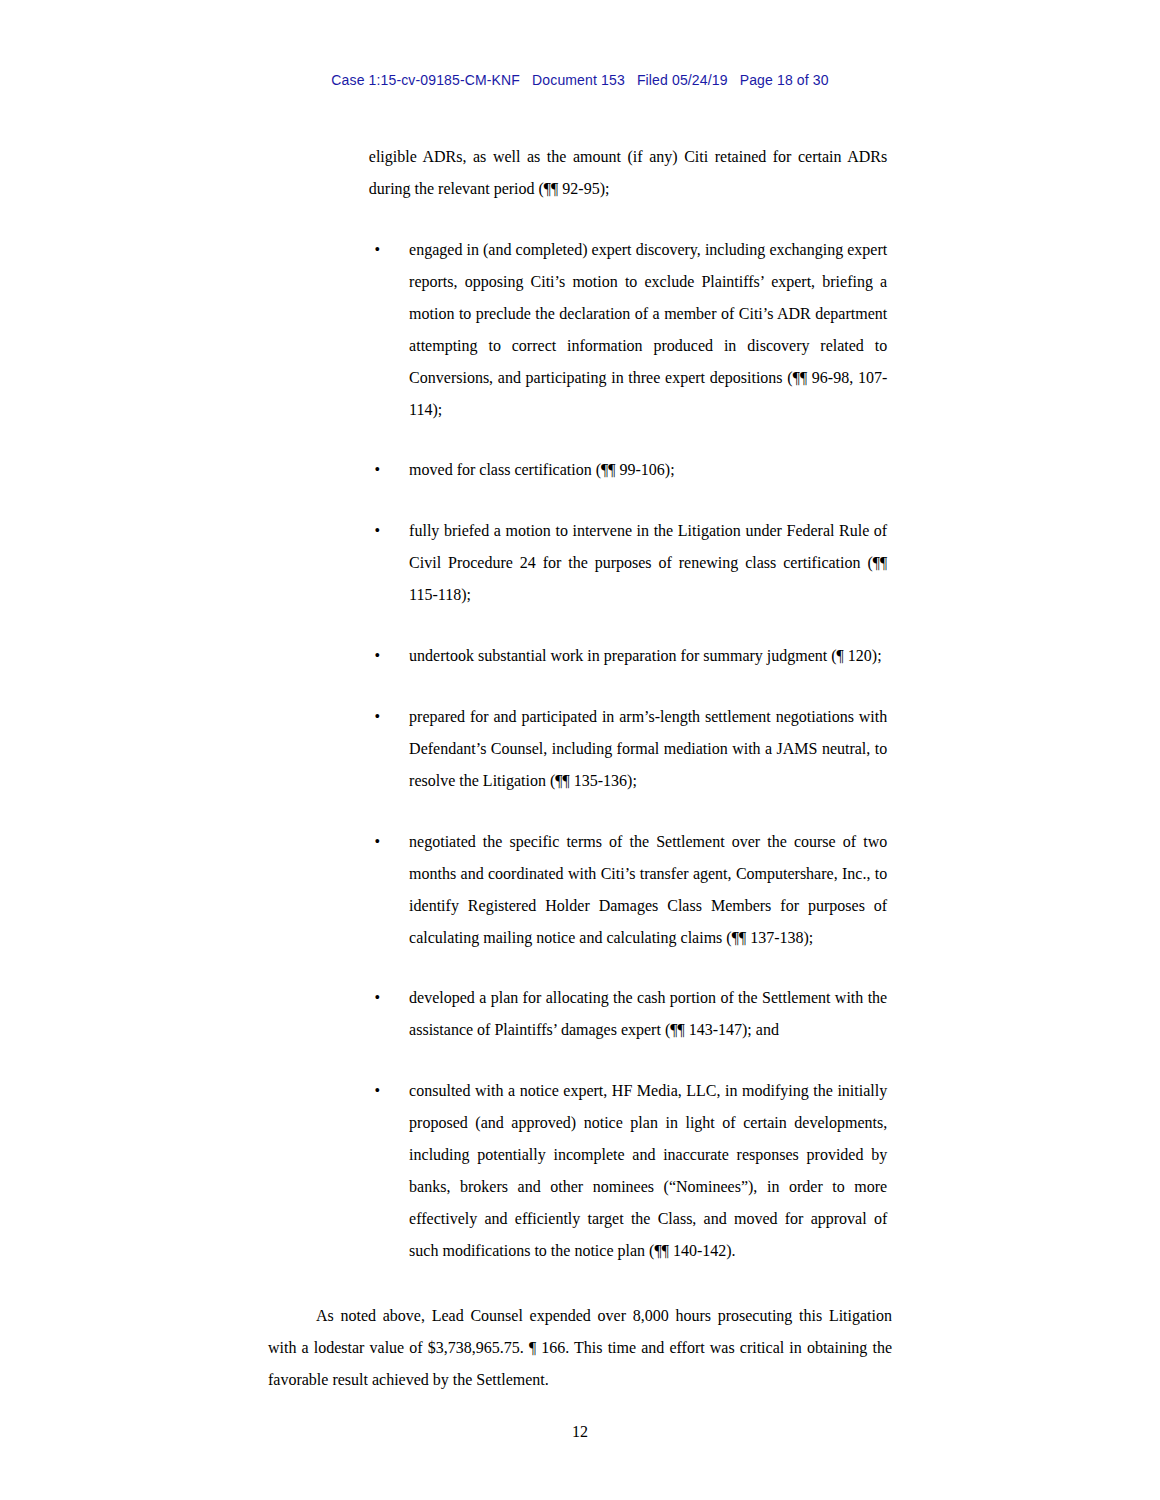Case 1:15-cv-09185-CM-KNF Document 153 Filed 05/24/19 Page 18 of 30
eligible ADRs, as well as the amount (if any) Citi retained for certain ADRs during the relevant period (¶¶ 92-95);
engaged in (and completed) expert discovery, including exchanging expert reports, opposing Citi’s motion to exclude Plaintiffs’ expert, briefing a motion to preclude the declaration of a member of Citi’s ADR department attempting to correct information produced in discovery related to Conversions, and participating in three expert depositions (¶¶ 96-98, 107-114);
moved for class certification (¶¶ 99-106);
fully briefed a motion to intervene in the Litigation under Federal Rule of Civil Procedure 24 for the purposes of renewing class certification (¶¶ 115-118);
undertook substantial work in preparation for summary judgment (¶ 120);
prepared for and participated in arm’s-length settlement negotiations with Defendant’s Counsel, including formal mediation with a JAMS neutral, to resolve the Litigation (¶¶ 135-136);
negotiated the specific terms of the Settlement over the course of two months and coordinated with Citi’s transfer agent, Computershare, Inc., to identify Registered Holder Damages Class Members for purposes of calculating mailing notice and calculating claims (¶¶ 137-138);
developed a plan for allocating the cash portion of the Settlement with the assistance of Plaintiffs’ damages expert (¶¶ 143-147); and
consulted with a notice expert, HF Media, LLC, in modifying the initially proposed (and approved) notice plan in light of certain developments, including potentially incomplete and inaccurate responses provided by banks, brokers and other nominees (“Nominees”), in order to more effectively and efficiently target the Class, and moved for approval of such modifications to the notice plan (¶¶ 140-142).
As noted above, Lead Counsel expended over 8,000 hours prosecuting this Litigation with a lodestar value of $3,738,965.75. ¶ 166. This time and effort was critical in obtaining the favorable result achieved by the Settlement.
12